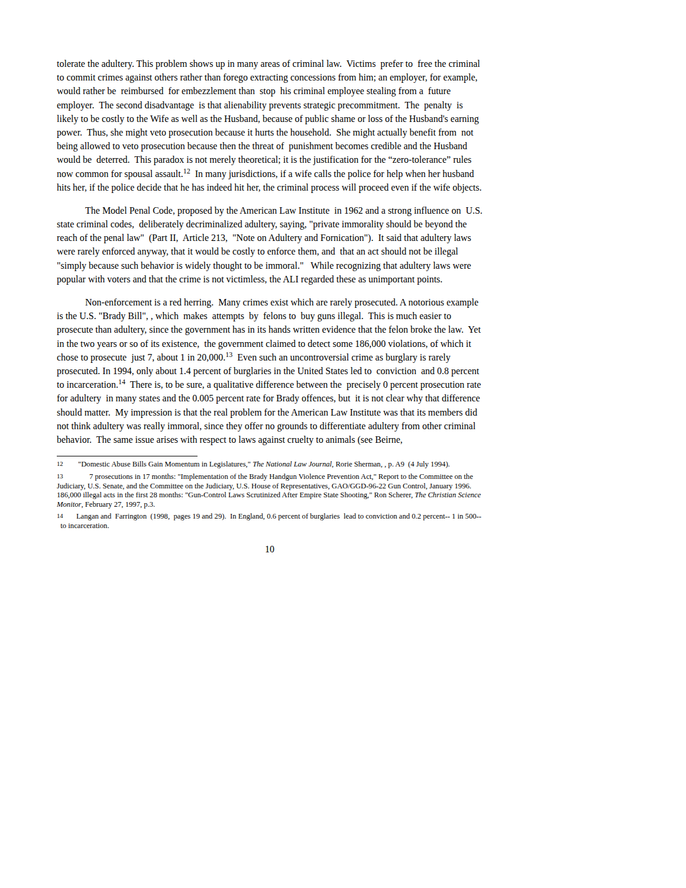tolerate the adultery. This problem shows up in many areas of criminal law. Victims prefer to free the criminal to commit crimes against others rather than forego extracting concessions from him; an employer, for example, would rather be reimbursed for embezzlement than stop his criminal employee stealing from a future employer. The second disadvantage is that alienability prevents strategic precommitment. The penalty is likely to be costly to the Wife as well as the Husband, because of public shame or loss of the Husband's earning power. Thus, she might veto prosecution because it hurts the household. She might actually benefit from not being allowed to veto prosecution because then the threat of punishment becomes credible and the Husband would be deterred. This paradox is not merely theoretical; it is the justification for the “zero-tolerance” rules now common for spousal assault.12 In many jurisdictions, if a wife calls the police for help when her husband hits her, if the police decide that he has indeed hit her, the criminal process will proceed even if the wife objects.
The Model Penal Code, proposed by the American Law Institute in 1962 and a strong influence on U.S. state criminal codes, deliberately decriminalized adultery, saying, "private immorality should be beyond the reach of the penal law" (Part II, Article 213, "Note on Adultery and Fornication"). It said that adultery laws were rarely enforced anyway, that it would be costly to enforce them, and that an act should not be illegal "simply because such behavior is widely thought to be immoral." While recognizing that adultery laws were popular with voters and that the crime is not victimless, the ALI regarded these as unimportant points.
Non-enforcement is a red herring. Many crimes exist which are rarely prosecuted. A notorious example is the U.S. "Brady Bill", , which makes attempts by felons to buy guns illegal. This is much easier to prosecute than adultery, since the government has in its hands written evidence that the felon broke the law. Yet in the two years or so of its existence, the government claimed to detect some 186,000 violations, of which it chose to prosecute just 7, about 1 in 20,000.13 Even such an uncontroversial crime as burglary is rarely prosecuted. In 1994, only about 1.4 percent of burglaries in the United States led to conviction and 0.8 percent to incarceration.14 There is, to be sure, a qualitative difference between the precisely 0 percent prosecution rate for adultery in many states and the 0.005 percent rate for Brady offences, but it is not clear why that difference should matter. My impression is that the real problem for the American Law Institute was that its members did not think adultery was really immoral, since they offer no grounds to differentiate adultery from other criminal behavior. The same issue arises with respect to laws against cruelty to animals (see Beirne,
12 "Domestic Abuse Bills Gain Momentum in Legislatures," The National Law Journal, Rorie Sherman, , p. A9 (4 July 1994).
13 7 prosecutions in 17 months: "Implementation of the Brady Handgun Violence Prevention Act," Report to the Committee on the Judiciary, U.S. Senate, and the Committee on the Judiciary, U.S. House of Representatives, GAO/GGD-96-22 Gun Control, January 1996. 186,000 illegal acts in the first 28 months: "Gun-Control Laws Scrutinized After Empire State Shooting," Ron Scherer, The Christian Science Monitor, February 27, 1997, p.3.
14 Langan and Farrington (1998, pages 19 and 29). In England, 0.6 percent of burglaries lead to conviction and 0.2 percent-- 1 in 500-- to incarceration.
10